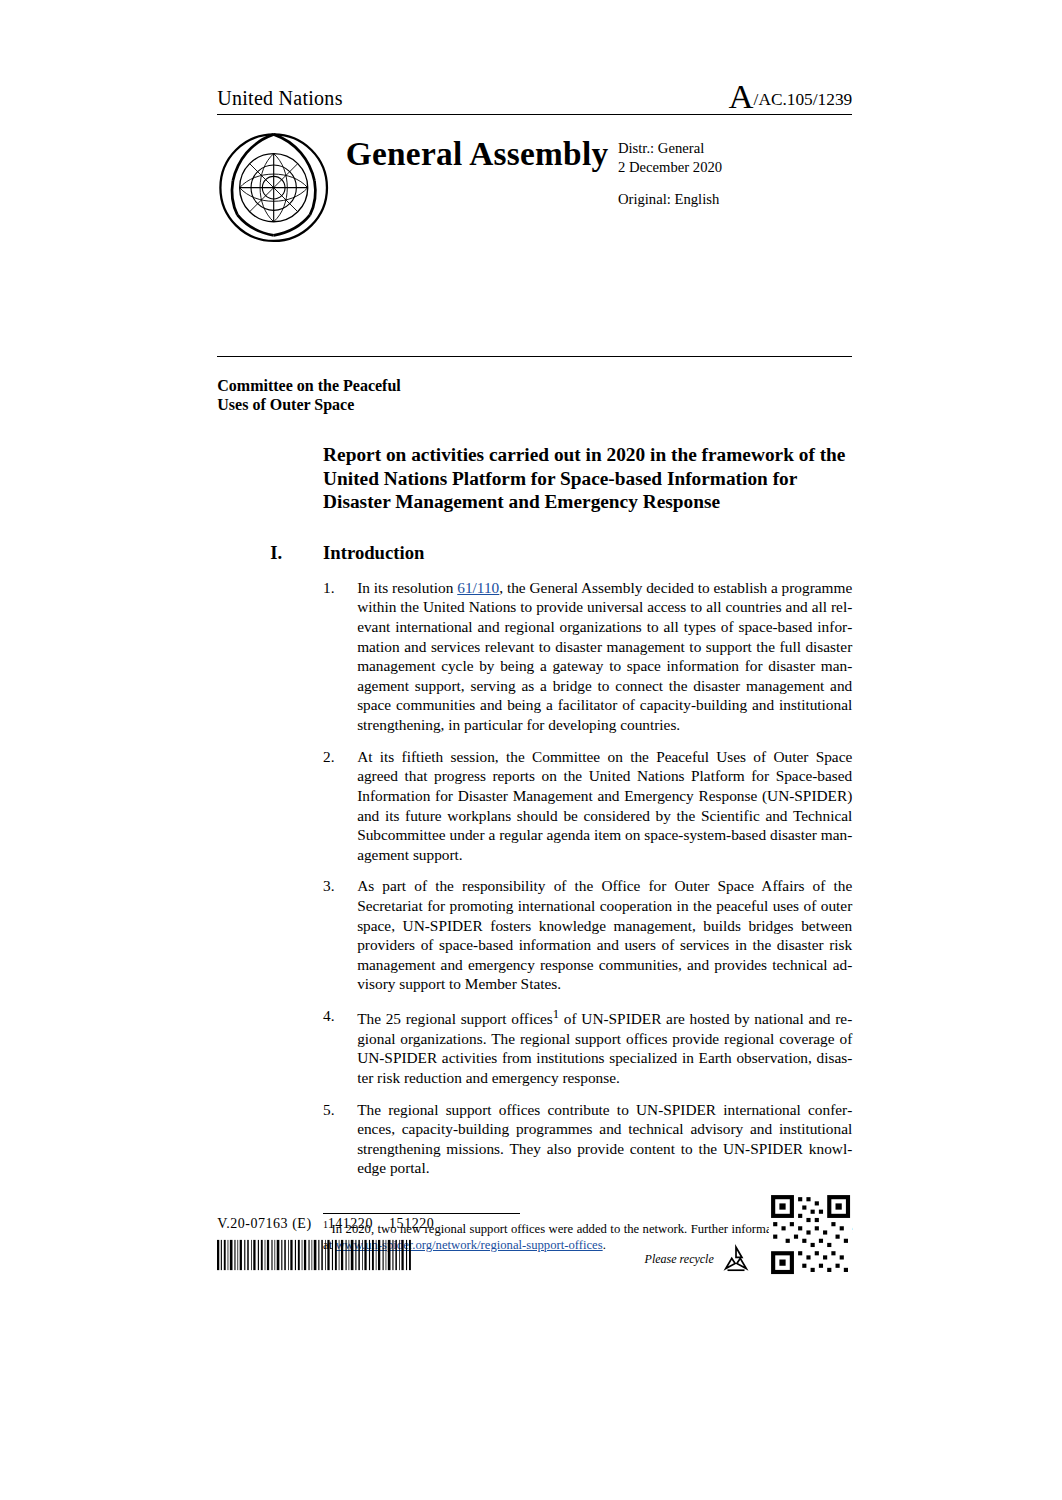United Nations
A/AC.105/1239
General Assembly
Distr.: General
2 December 2020
Original: English
Committee on the Peaceful
Uses of Outer Space
Report on activities carried out in 2020 in the framework of the United Nations Platform for Space-based Information for Disaster Management and Emergency Response
I. Introduction
1. In its resolution 61/110, the General Assembly decided to establish a programme within the United Nations to provide universal access to all countries and all relevant international and regional organizations to all types of space-based information and services relevant to disaster management to support the full disaster management cycle by being a gateway to space information for disaster management support, serving as a bridge to connect the disaster management and space communities and being a facilitator of capacity-building and institutional strengthening, in particular for developing countries.
2. At its fiftieth session, the Committee on the Peaceful Uses of Outer Space agreed that progress reports on the United Nations Platform for Space-based Information for Disaster Management and Emergency Response (UN-SPIDER) and its future workplans should be considered by the Scientific and Technical Subcommittee under a regular agenda item on space-system-based disaster management support.
3. As part of the responsibility of the Office for Outer Space Affairs of the Secretariat for promoting international cooperation in the peaceful uses of outer space, UN-SPIDER fosters knowledge management, builds bridges between providers of space-based information and users of services in the disaster risk management and emergency response communities, and provides technical advisory support to Member States.
4. The 25 regional support offices1 of UN-SPIDER are hosted by national and regional organizations. The regional support offices provide regional coverage of UN-SPIDER activities from institutions specialized in Earth observation, disaster risk reduction and emergency response.
5. The regional support offices contribute to UN-SPIDER international conferences, capacity-building programmes and technical advisory and institutional strengthening missions. They also provide content to the UN-SPIDER knowledge portal.
1 In 2020, two new regional support offices were added to the network. Further information is available at www.un-spider.org/network/regional-support-offices.
V.20-07163 (E) 141220 151220
Please recycle